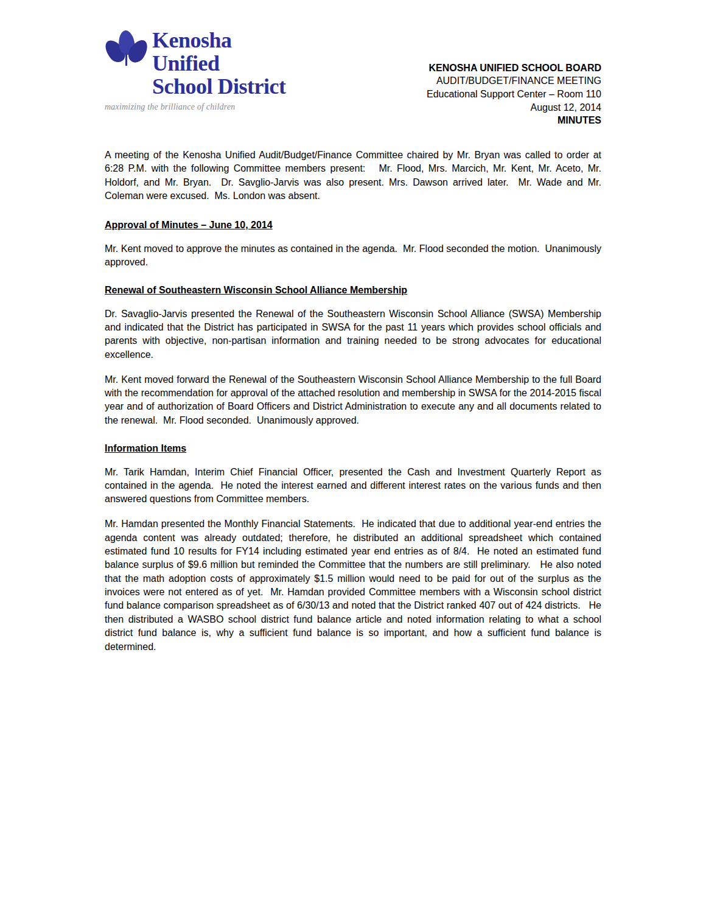Kenosha Unified School District
maximizing the brilliance of children
KENOSHA UNIFIED SCHOOL BOARD
AUDIT/BUDGET/FINANCE MEETING
Educational Support Center – Room 110
August 12, 2014
MINUTES
A meeting of the Kenosha Unified Audit/Budget/Finance Committee chaired by Mr. Bryan was called to order at 6:28 P.M. with the following Committee members present: Mr. Flood, Mrs. Marcich, Mr. Kent, Mr. Aceto, Mr. Holdorf, and Mr. Bryan. Dr. Savglio-Jarvis was also present. Mrs. Dawson arrived later. Mr. Wade and Mr. Coleman were excused. Ms. London was absent.
Approval of Minutes – June 10, 2014
Mr. Kent moved to approve the minutes as contained in the agenda. Mr. Flood seconded the motion. Unanimously approved.
Renewal of Southeastern Wisconsin School Alliance Membership
Dr. Savaglio-Jarvis presented the Renewal of the Southeastern Wisconsin School Alliance (SWSA) Membership and indicated that the District has participated in SWSA for the past 11 years which provides school officials and parents with objective, non-partisan information and training needed to be strong advocates for educational excellence.
Mr. Kent moved forward the Renewal of the Southeastern Wisconsin School Alliance Membership to the full Board with the recommendation for approval of the attached resolution and membership in SWSA for the 2014-2015 fiscal year and of authorization of Board Officers and District Administration to execute any and all documents related to the renewal. Mr. Flood seconded. Unanimously approved.
Information Items
Mr. Tarik Hamdan, Interim Chief Financial Officer, presented the Cash and Investment Quarterly Report as contained in the agenda. He noted the interest earned and different interest rates on the various funds and then answered questions from Committee members.
Mr. Hamdan presented the Monthly Financial Statements. He indicated that due to additional year-end entries the agenda content was already outdated; therefore, he distributed an additional spreadsheet which contained estimated fund 10 results for FY14 including estimated year end entries as of 8/4. He noted an estimated fund balance surplus of $9.6 million but reminded the Committee that the numbers are still preliminary. He also noted that the math adoption costs of approximately $1.5 million would need to be paid for out of the surplus as the invoices were not entered as of yet. Mr. Hamdan provided Committee members with a Wisconsin school district fund balance comparison spreadsheet as of 6/30/13 and noted that the District ranked 407 out of 424 districts. He then distributed a WASBO school district fund balance article and noted information relating to what a school district fund balance is, why a sufficient fund balance is so important, and how a sufficient fund balance is determined.